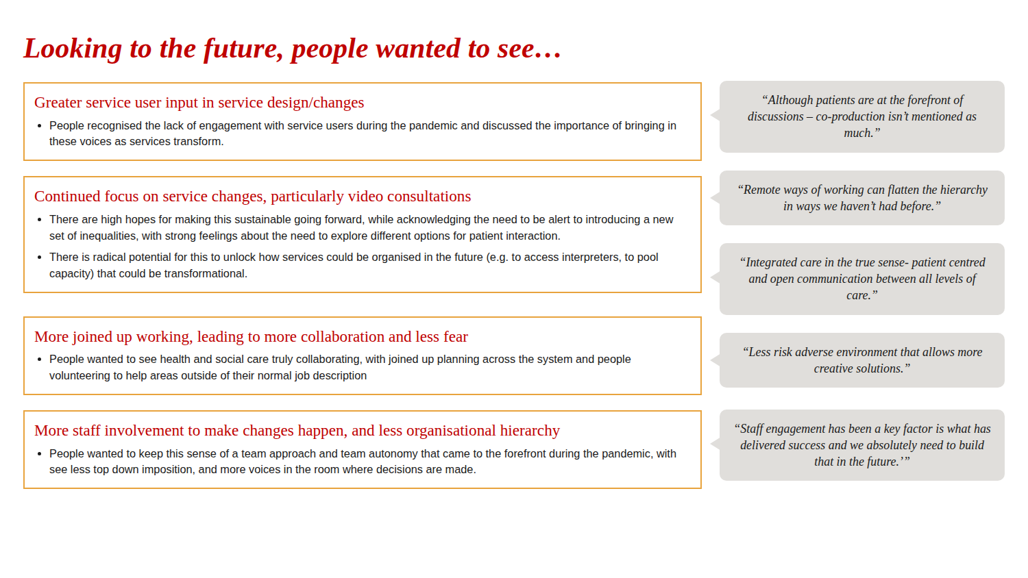Looking to the future, people wanted to see…
Greater service user input in service design/changes
People recognised the lack of engagement with service users during the pandemic and discussed the importance of bringing in these voices as services transform.
Continued focus on service changes, particularly video consultations
There are high hopes for making this sustainable going forward, while acknowledging the need to be alert to introducing a new set of inequalities, with strong feelings about the need to explore different options for patient interaction.
There is radical potential for this to unlock how services could be organised in the future (e.g. to access interpreters, to pool capacity) that could be transformational.
More joined up working, leading to more collaboration and less fear
People wanted to see health and social care truly collaborating, with joined up planning across the system and people volunteering to help areas outside of their normal job description
More staff involvement to make changes happen, and less organisational hierarchy
People wanted to keep this sense of a team approach and team autonomy that came to the forefront during the pandemic, with see less top down imposition, and more voices in the room where decisions are made.
“Although patients are at the forefront of discussions – co-production isn’t mentioned as much.”
“Remote ways of working can flatten the hierarchy in ways we haven’t had before.”
“Integrated care in the true sense- patient centred and open communication between all levels of care.”
“Less risk adverse environment that allows more creative solutions.”
“Staff engagement has been a key factor is what has delivered success and we absolutely need to build that in the future.’”